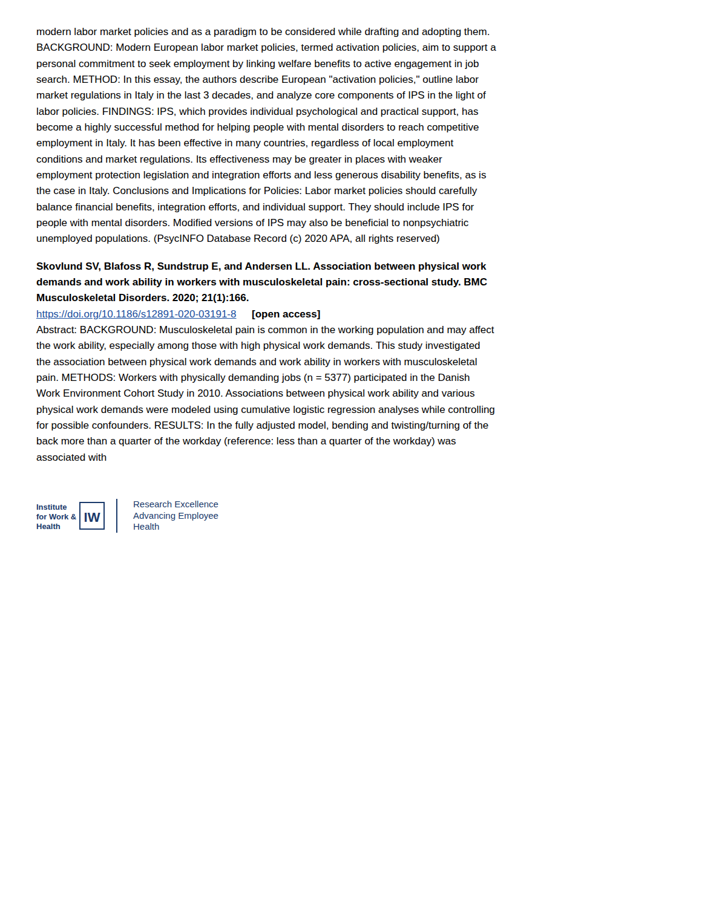modern labor market policies and as a paradigm to be considered while drafting and adopting them. BACKGROUND: Modern European labor market policies, termed activation policies, aim to support a personal commitment to seek employment by linking welfare benefits to active engagement in job search. METHOD: In this essay, the authors describe European "activation policies," outline labor market regulations in Italy in the last 3 decades, and analyze core components of IPS in the light of labor policies. FINDINGS: IPS, which provides individual psychological and practical support, has become a highly successful method for helping people with mental disorders to reach competitive employment in Italy. It has been effective in many countries, regardless of local employment conditions and market regulations. Its effectiveness may be greater in places with weaker employment protection legislation and integration efforts and less generous disability benefits, as is the case in Italy. Conclusions and Implications for Policies: Labor market policies should carefully balance financial benefits, integration efforts, and individual support. They should include IPS for people with mental disorders. Modified versions of IPS may also be beneficial to nonpsychiatric unemployed populations. (PsycINFO Database Record (c) 2020 APA, all rights reserved)
Skovlund SV, Blafoss R, Sundstrup E, and Andersen LL. Association between physical work demands and work ability in workers with musculoskeletal pain: cross-sectional study. BMC Musculoskeletal Disorders. 2020; 21(1):166.
https://doi.org/10.1186/s12891-020-03191-8[open access]
Abstract: BACKGROUND: Musculoskeletal pain is common in the working population and may affect the work ability, especially among those with high physical work demands. This study investigated the association between physical work demands and work ability in workers with musculoskeletal pain. METHODS: Workers with physically demanding jobs (n = 5377) participated in the Danish Work Environment Cohort Study in 2010. Associations between physical work ability and various physical work demands were modeled using cumulative logistic regression analyses while controlling for possible confounders. RESULTS: In the fully adjusted model, bending and twisting/turning of the back more than a quarter of the workday (reference: less than a quarter of the workday) was associated with
Institute for Work & Health IW
Research Excellence
Advancing Employee
Health